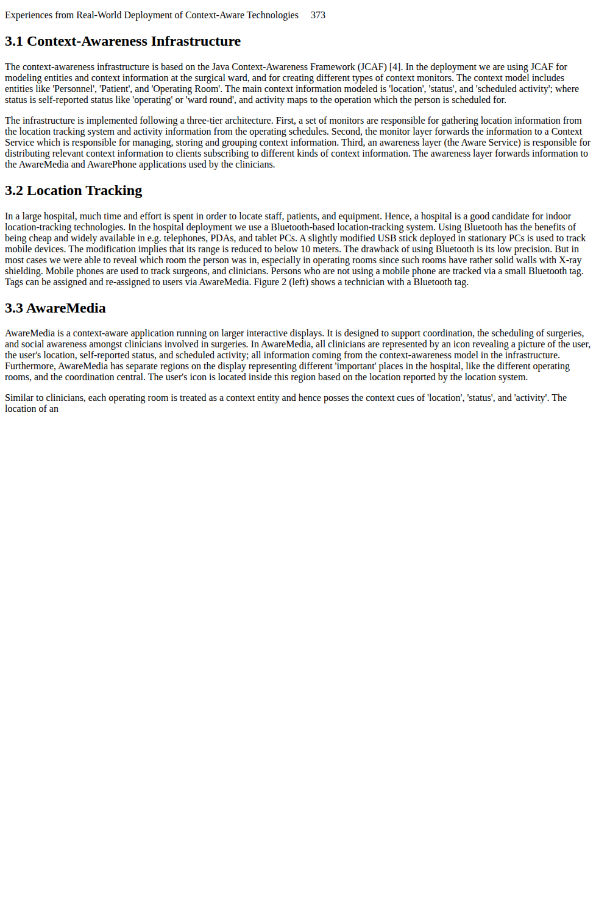Experiences from Real-World Deployment of Context-Aware Technologies 373
3.1 Context-Awareness Infrastructure
The context-awareness infrastructure is based on the Java Context-Awareness Framework (JCAF) [4]. In the deployment we are using JCAF for modeling entities and context information at the surgical ward, and for creating different types of context monitors. The context model includes entities like 'Personnel', 'Patient', and 'Operating Room'. The main context information modeled is 'location', 'status', and 'scheduled activity'; where status is self-reported status like 'operating' or 'ward round', and activity maps to the operation which the person is scheduled for.
The infrastructure is implemented following a three-tier architecture. First, a set of monitors are responsible for gathering location information from the location tracking system and activity information from the operating schedules. Second, the monitor layer forwards the information to a Context Service which is responsible for managing, storing and grouping context information. Third, an awareness layer (the Aware Service) is responsible for distributing relevant context information to clients subscribing to different kinds of context information. The awareness layer forwards information to the AwareMedia and AwarePhone applications used by the clinicians.
3.2 Location Tracking
In a large hospital, much time and effort is spent in order to locate staff, patients, and equipment. Hence, a hospital is a good candidate for indoor location-tracking technologies. In the hospital deployment we use a Bluetooth-based location-tracking system. Using Bluetooth has the benefits of being cheap and widely available in e.g. telephones, PDAs, and tablet PCs. A slightly modified USB stick deployed in stationary PCs is used to track mobile devices. The modification implies that its range is reduced to below 10 meters. The drawback of using Bluetooth is its low precision. But in most cases we were able to reveal which room the person was in, especially in operating rooms since such rooms have rather solid walls with X-ray shielding. Mobile phones are used to track surgeons, and clinicians. Persons who are not using a mobile phone are tracked via a small Bluetooth tag. Tags can be assigned and re-assigned to users via AwareMedia. Figure 2 (left) shows a technician with a Bluetooth tag.
3.3 AwareMedia
AwareMedia is a context-aware application running on larger interactive displays. It is designed to support coordination, the scheduling of surgeries, and social awareness amongst clinicians involved in surgeries. In AwareMedia, all clinicians are represented by an icon revealing a picture of the user, the user's location, self-reported status, and scheduled activity; all information coming from the context-awareness model in the infrastructure. Furthermore, AwareMedia has separate regions on the display representing different 'important' places in the hospital, like the different operating rooms, and the coordination central. The user's icon is located inside this region based on the location reported by the location system.
Similar to clinicians, each operating room is treated as a context entity and hence posses the context cues of 'location', 'status', and 'activity'. The location of an